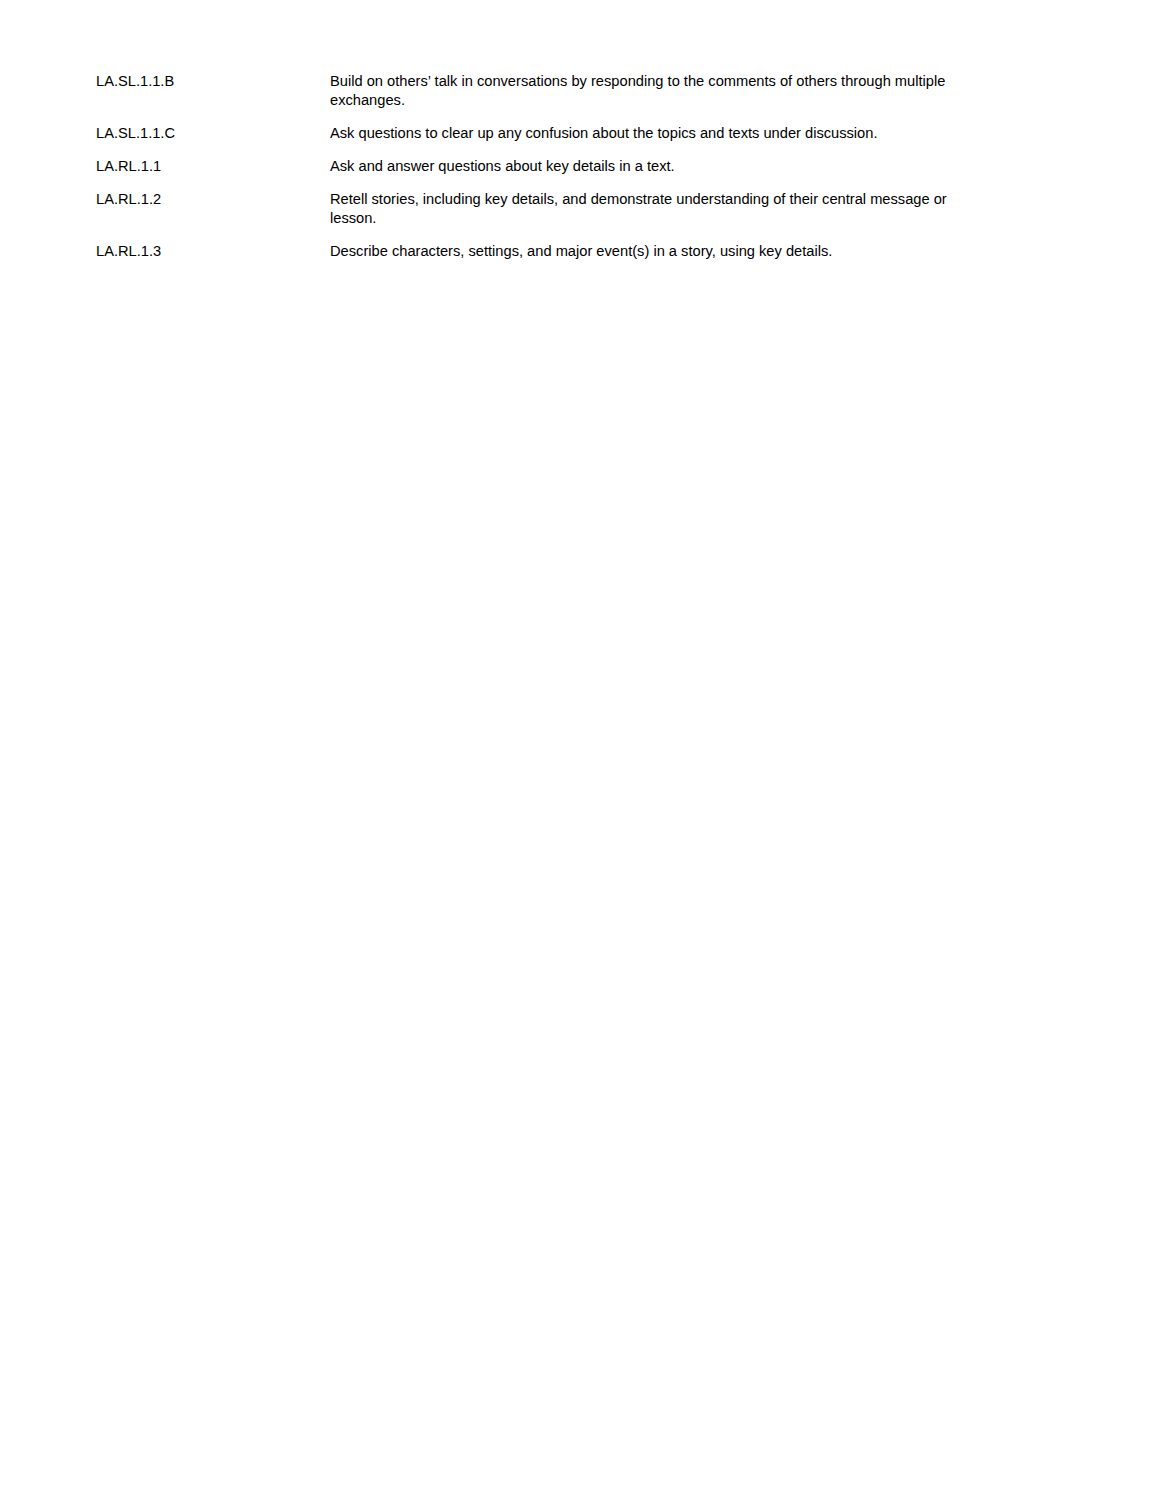| LA.SL.1.1.B | Build on others’ talk in conversations by responding to the comments of others through multiple exchanges. |
| LA.SL.1.1.C | Ask questions to clear up any confusion about the topics and texts under discussion. |
| LA.RL.1.1 | Ask and answer questions about key details in a text. |
| LA.RL.1.2 | Retell stories, including key details, and demonstrate understanding of their central message or lesson. |
| LA.RL.1.3 | Describe characters, settings, and major event(s) in a story, using key details. |